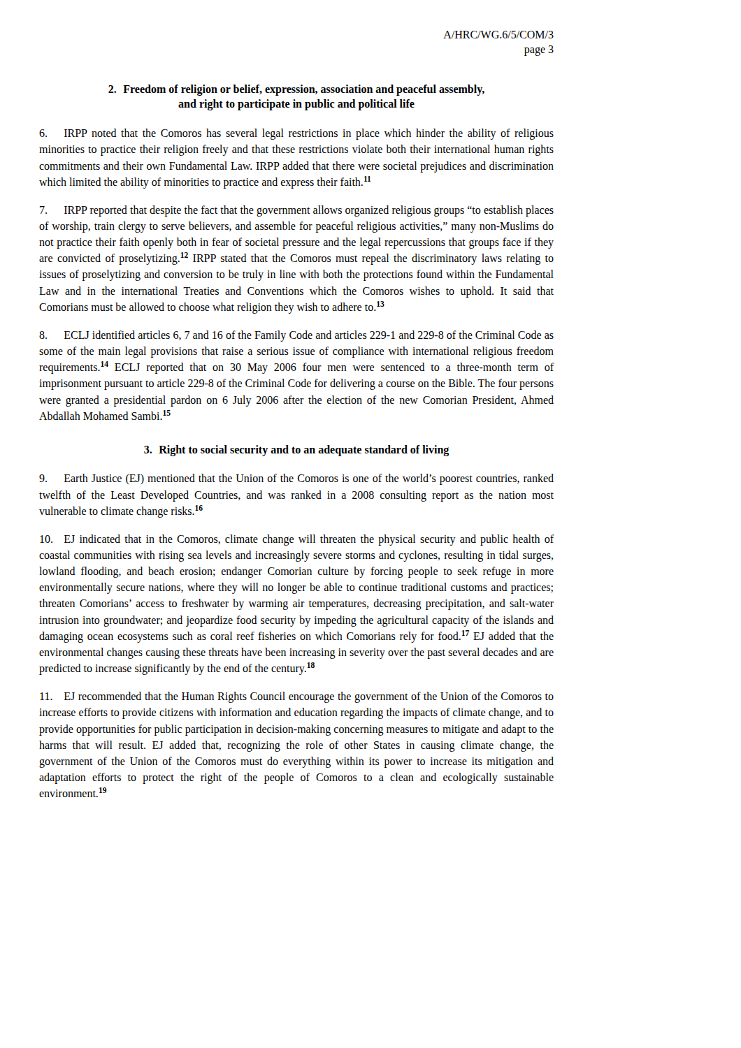A/HRC/WG.6/5/COM/3
page 3
2. Freedom of religion or belief, expression, association and peaceful assembly,
and right to participate in public and political life
6. IRPP noted that the Comoros has several legal restrictions in place which hinder the ability of religious minorities to practice their religion freely and that these restrictions violate both their international human rights commitments and their own Fundamental Law. IRPP added that there were societal prejudices and discrimination which limited the ability of minorities to practice and express their faith.11
7. IRPP reported that despite the fact that the government allows organized religious groups “to establish places of worship, train clergy to serve believers, and assemble for peaceful religious activities,” many non-Muslims do not practice their faith openly both in fear of societal pressure and the legal repercussions that groups face if they are convicted of proselytizing.12 IRPP stated that the Comoros must repeal the discriminatory laws relating to issues of proselytizing and conversion to be truly in line with both the protections found within the Fundamental Law and in the international Treaties and Conventions which the Comoros wishes to uphold. It said that Comorians must be allowed to choose what religion they wish to adhere to.13
8. ECLJ identified articles 6, 7 and 16 of the Family Code and articles 229-1 and 229-8 of the Criminal Code as some of the main legal provisions that raise a serious issue of compliance with international religious freedom requirements.14 ECLJ reported that on 30 May 2006 four men were sentenced to a three-month term of imprisonment pursuant to article 229-8 of the Criminal Code for delivering a course on the Bible. The four persons were granted a presidential pardon on 6 July 2006 after the election of the new Comorian President, Ahmed Abdallah Mohamed Sambi.15
3. Right to social security and to an adequate standard of living
9. Earth Justice (EJ) mentioned that the Union of the Comoros is one of the world’s poorest countries, ranked twelfth of the Least Developed Countries, and was ranked in a 2008 consulting report as the nation most vulnerable to climate change risks.16
10. EJ indicated that in the Comoros, climate change will threaten the physical security and public health of coastal communities with rising sea levels and increasingly severe storms and cyclones, resulting in tidal surges, lowland flooding, and beach erosion; endanger Comorian culture by forcing people to seek refuge in more environmentally secure nations, where they will no longer be able to continue traditional customs and practices; threaten Comorians’ access to freshwater by warming air temperatures, decreasing precipitation, and salt-water intrusion into groundwater; and jeopardize food security by impeding the agricultural capacity of the islands and damaging ocean ecosystems such as coral reef fisheries on which Comorians rely for food.17 EJ added that the environmental changes causing these threats have been increasing in severity over the past several decades and are predicted to increase significantly by the end of the century.18
11. EJ recommended that the Human Rights Council encourage the government of the Union of the Comoros to increase efforts to provide citizens with information and education regarding the impacts of climate change, and to provide opportunities for public participation in decision-making concerning measures to mitigate and adapt to the harms that will result. EJ added that, recognizing the role of other States in causing climate change, the government of the Union of the Comoros must do everything within its power to increase its mitigation and adaptation efforts to protect the right of the people of Comoros to a clean and ecologically sustainable environment.19